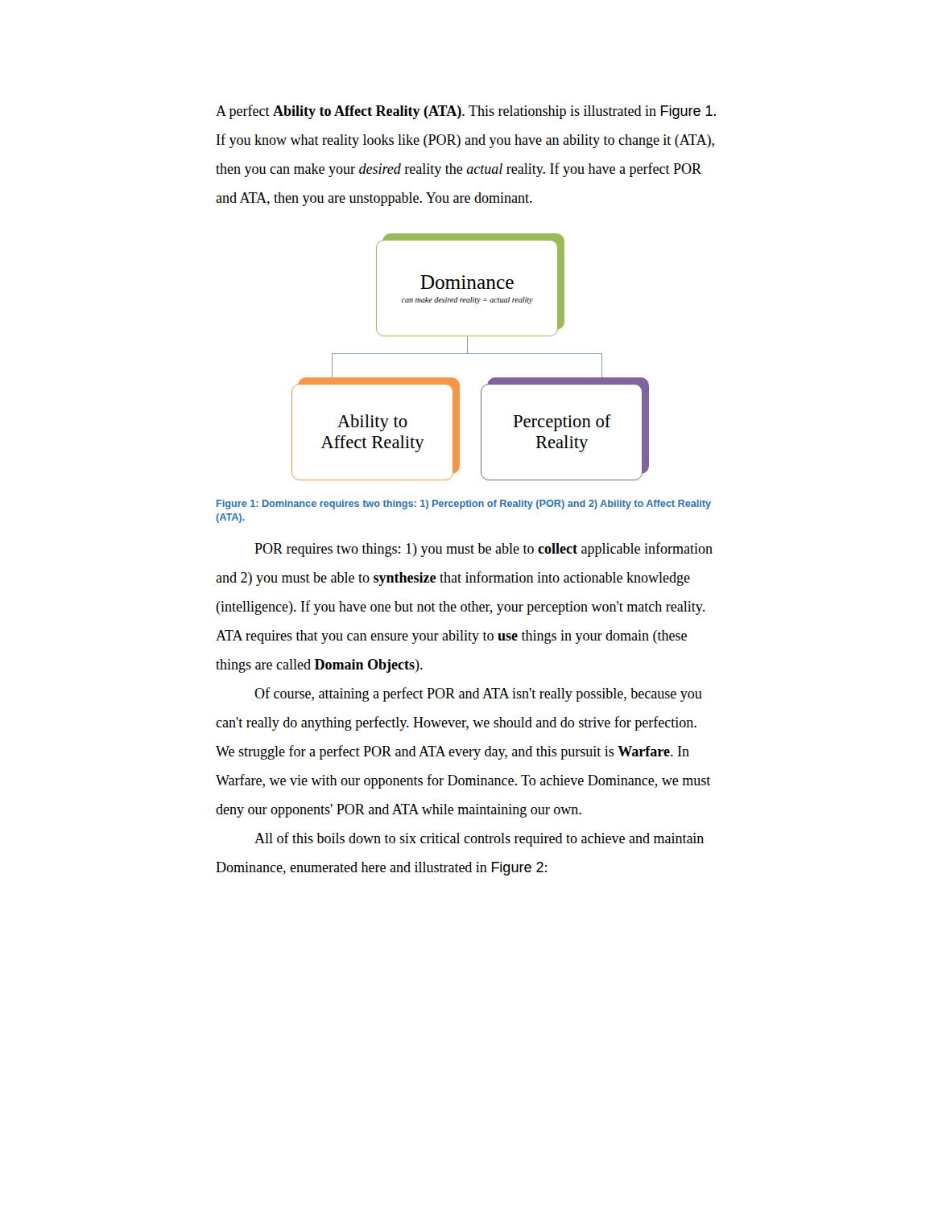A perfect Ability to Affect Reality (ATA). This relationship is illustrated in Figure 1. If you know what reality looks like (POR) and you have an ability to change it (ATA), then you can make your desired reality the actual reality. If you have a perfect POR and ATA, then you are unstoppable. You are dominant.
Dominance
can make desired reality = actual reality
Ability to
Affect Reality
Perception of
Reality
Figure 1: Dominance requires two things: 1) Perception of Reality (POR) and 2) Ability to Affect Reality (ATA).
POR requires two things: 1) you must be able to collect applicable information and 2) you must be able to synthesize that information into actionable knowledge (intelligence). If you have one but not the other, your perception won't match reality. ATA requires that you can ensure your ability to use things in your domain (these things are called Domain Objects).
Of course, attaining a perfect POR and ATA isn't really possible, because you can't really do anything perfectly. However, we should and do strive for perfection. We struggle for a perfect POR and ATA every day, and this pursuit is Warfare. In Warfare, we vie with our opponents for Dominance. To achieve Dominance, we must deny our opponents' POR and ATA while maintaining our own.
All of this boils down to six critical controls required to achieve and maintain Dominance, enumerated here and illustrated in Figure 2: